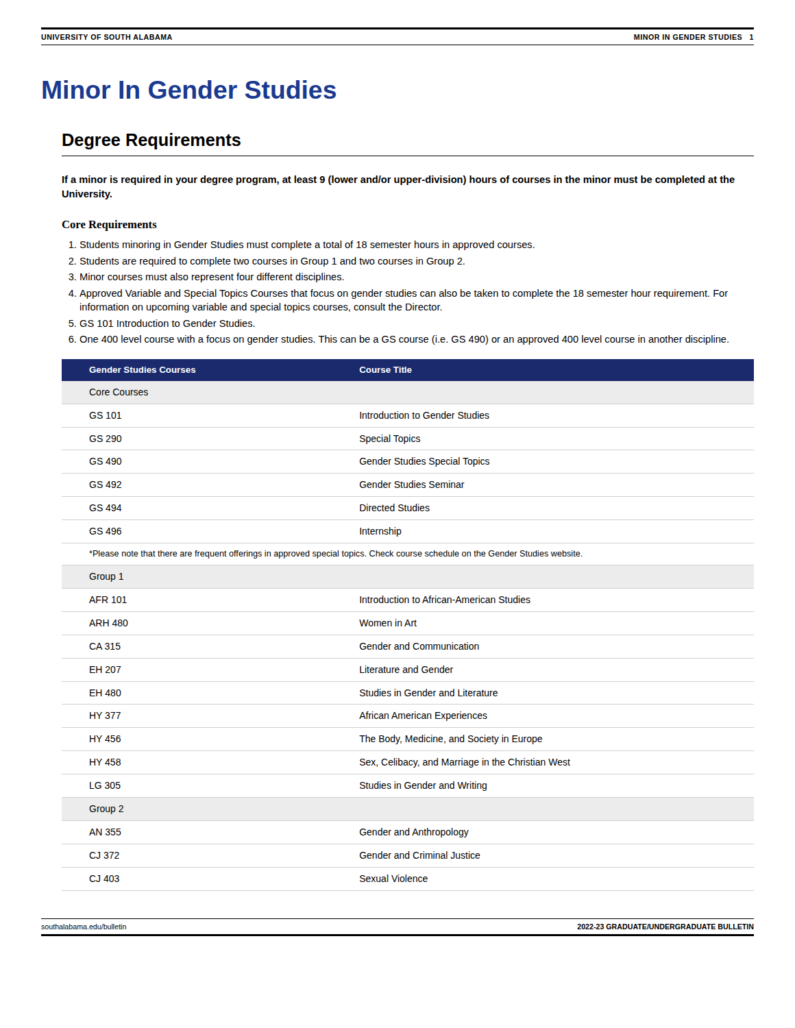UNIVERSITY OF SOUTH ALABAMA MINOR IN GENDER STUDIES 1
Minor In Gender Studies
Degree Requirements
If a minor is required in your degree program, at least 9 (lower and/or upper-division) hours of courses in the minor must be completed at the University.
Core Requirements
Students minoring in Gender Studies must complete a total of 18 semester hours in approved courses.
Students are required to complete two courses in Group 1 and two courses in Group 2.
Minor courses must also represent four different disciplines.
Approved Variable and Special Topics Courses that focus on gender studies can also be taken to complete the 18 semester hour requirement. For information on upcoming variable and special topics courses, consult the Director.
GS 101 Introduction to Gender Studies.
One 400 level course with a focus on gender studies. This can be a GS course (i.e. GS 490) or an approved 400 level course in another discipline.
| Gender Studies Courses | Course Title |
| --- | --- |
| Core Courses | |
| GS 101 | Introduction to Gender Studies |
| GS 290 | Special Topics |
| GS 490 | Gender Studies Special Topics |
| GS 492 | Gender Studies Seminar |
| GS 494 | Directed Studies |
| GS 496 | Internship |
| *Please note that there are frequent offerings in approved special topics. Check course schedule on the Gender Studies website. |
| Group 1 | |
| AFR 101 | Introduction to African-American Studies |
| ARH 480 | Women in Art |
| CA 315 | Gender and Communication |
| EH 207 | Literature and Gender |
| EH 480 | Studies in Gender and Literature |
| HY 377 | African American Experiences |
| HY 456 | The Body, Medicine, and Society in Europe |
| HY 458 | Sex, Celibacy, and Marriage in the Christian West |
| LG 305 | Studies in Gender and Writing |
| Group 2 | |
| AN 355 | Gender and Anthropology |
| CJ 372 | Gender and Criminal Justice |
| CJ 403 | Sexual Violence |
southalabama.edu/bulletin 2022-23 GRADUATE/UNDERGRADUATE BULLETIN